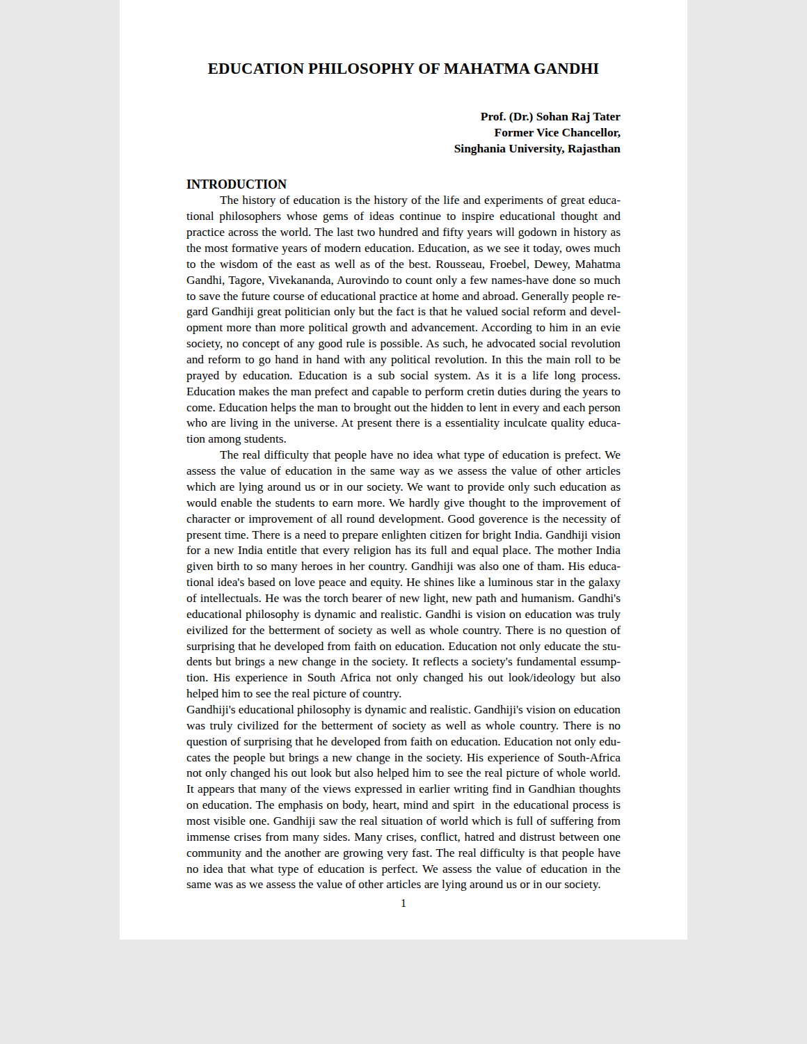EDUCATION PHILOSOPHY OF MAHATMA GANDHI
Prof. (Dr.) Sohan Raj Tater
Former Vice Chancellor,
Singhania University, Rajasthan
INTRODUCTION
The history of education is the history of the life and experiments of great educational philosophers whose gems of ideas continue to inspire educational thought and practice across the world. The last two hundred and fifty years will godown in history as the most formative years of modern education. Education, as we see it today, owes much to the wisdom of the east as well as of the best. Rousseau, Froebel, Dewey, Mahatma Gandhi, Tagore, Vivekananda, Aurovindo to count only a few names-have done so much to save the future course of educational practice at home and abroad. Generally people regard Gandhiji great politician only but the fact is that he valued social reform and development more than more political growth and advancement. According to him in an evie society, no concept of any good rule is possible. As such, he advocated social revolution and reform to go hand in hand with any political revolution. In this the main roll to be prayed by education. Education is a sub social system. As it is a life long process. Education makes the man prefect and capable to perform cretin duties during the years to come. Education helps the man to brought out the hidden to lent in every and each person who are living in the universe. At present there is a essentiality inculcate quality education among students.
The real difficulty that people have no idea what type of education is prefect. We assess the value of education in the same way as we assess the value of other articles which are lying around us or in our society. We want to provide only such education as would enable the students to earn more. We hardly give thought to the improvement of character or improvement of all round development. Good goverence is the necessity of present time. There is a need to prepare enlighten citizen for bright India. Gandhiji vision for a new India entitle that every religion has its full and equal place. The mother India given birth to so many heroes in her country. Gandhiji was also one of tham. His educational idea's based on love peace and equity. He shines like a luminous star in the galaxy of intellectuals. He was the torch bearer of new light, new path and humanism. Gandhi's educational philosophy is dynamic and realistic. Gandhi is vision on education was truly eivilized for the betterment of society as well as whole country. There is no question of surprising that he developed from faith on education. Education not only educate the students but brings a new change in the society. It reflects a society's fundamental essumption. His experience in South Africa not only changed his out look/ideology but also helped him to see the real picture of country.
Gandhiji's educational philosophy is dynamic and realistic. Gandhiji's vision on education was truly civilized for the betterment of society as well as whole country. There is no question of surprising that he developed from faith on education. Education not only educates the people but brings a new change in the society. His experience of South-Africa not only changed his out look but also helped him to see the real picture of whole world. It appears that many of the views expressed in earlier writing find in Gandhian thoughts on education. The emphasis on body, heart, mind and spirt in the educational process is most visible one. Gandhiji saw the real situation of world which is full of suffering from immense crises from many sides. Many crises, conflict, hatred and distrust between one community and the another are growing very fast. The real difficulty is that people have no idea that what type of education is perfect. We assess the value of education in the same was as we assess the value of other articles are lying around us or in our society.
1